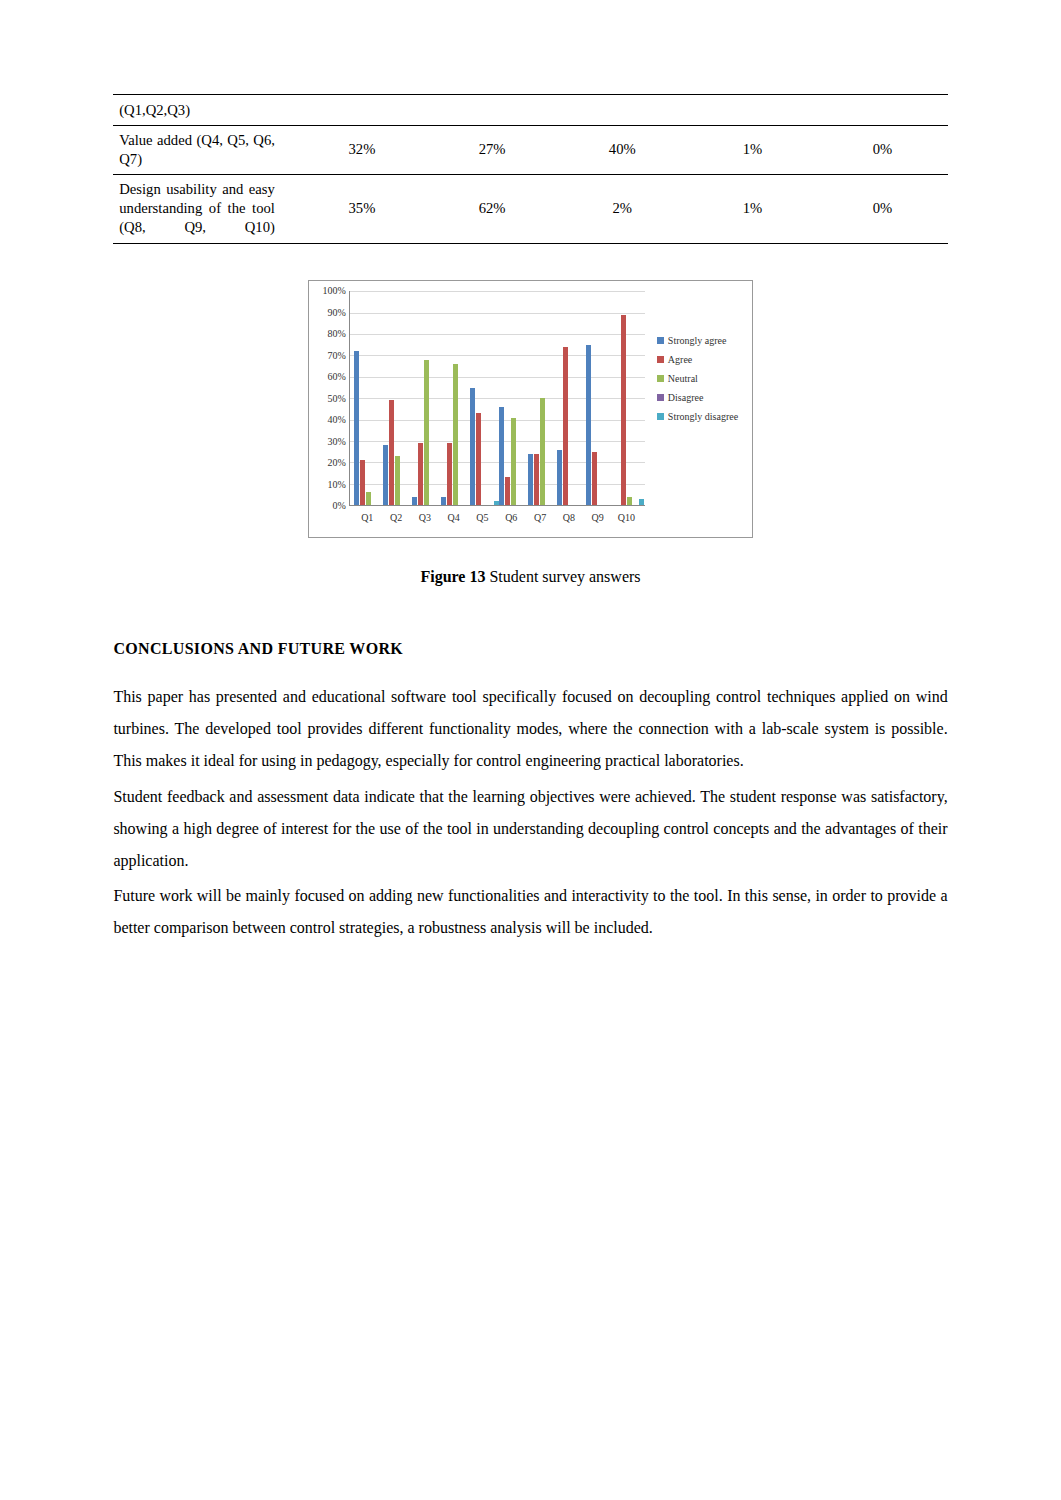| (Q1,Q2,Q3) | | | | | |
| Value added (Q4, Q5, Q6, Q7) | 32% | 27% | 40% | 1% | 0% |
| Design usability and easy understanding of the tool (Q8, Q9, Q10) | 35% | 62% | 2% | 1% | 0% |
100% 90% 80% 70% 60% 50% 40% 30% 20% 10% 0%
Q1 Q2 Q3 Q4 Q5 Q6 Q7 Q8 Q9 Q10
Strongly agree
Agree
Neutral
Disagree
Strongly disagree
Figure 13 Student survey answers
CONCLUSIONS AND FUTURE WORK
This paper has presented and educational software tool specifically focused on decoupling control techniques applied on wind turbines. The developed tool provides different functionality modes, where the connection with a lab-scale system is possible. This makes it ideal for using in pedagogy, especially for control engineering practical laboratories.
Student feedback and assessment data indicate that the learning objectives were achieved. The student response was satisfactory, showing a high degree of interest for the use of the tool in understanding decoupling control concepts and the advantages of their application.
Future work will be mainly focused on adding new functionalities and interactivity to the tool. In this sense, in order to provide a better comparison between control strategies, a robustness analysis will be included.